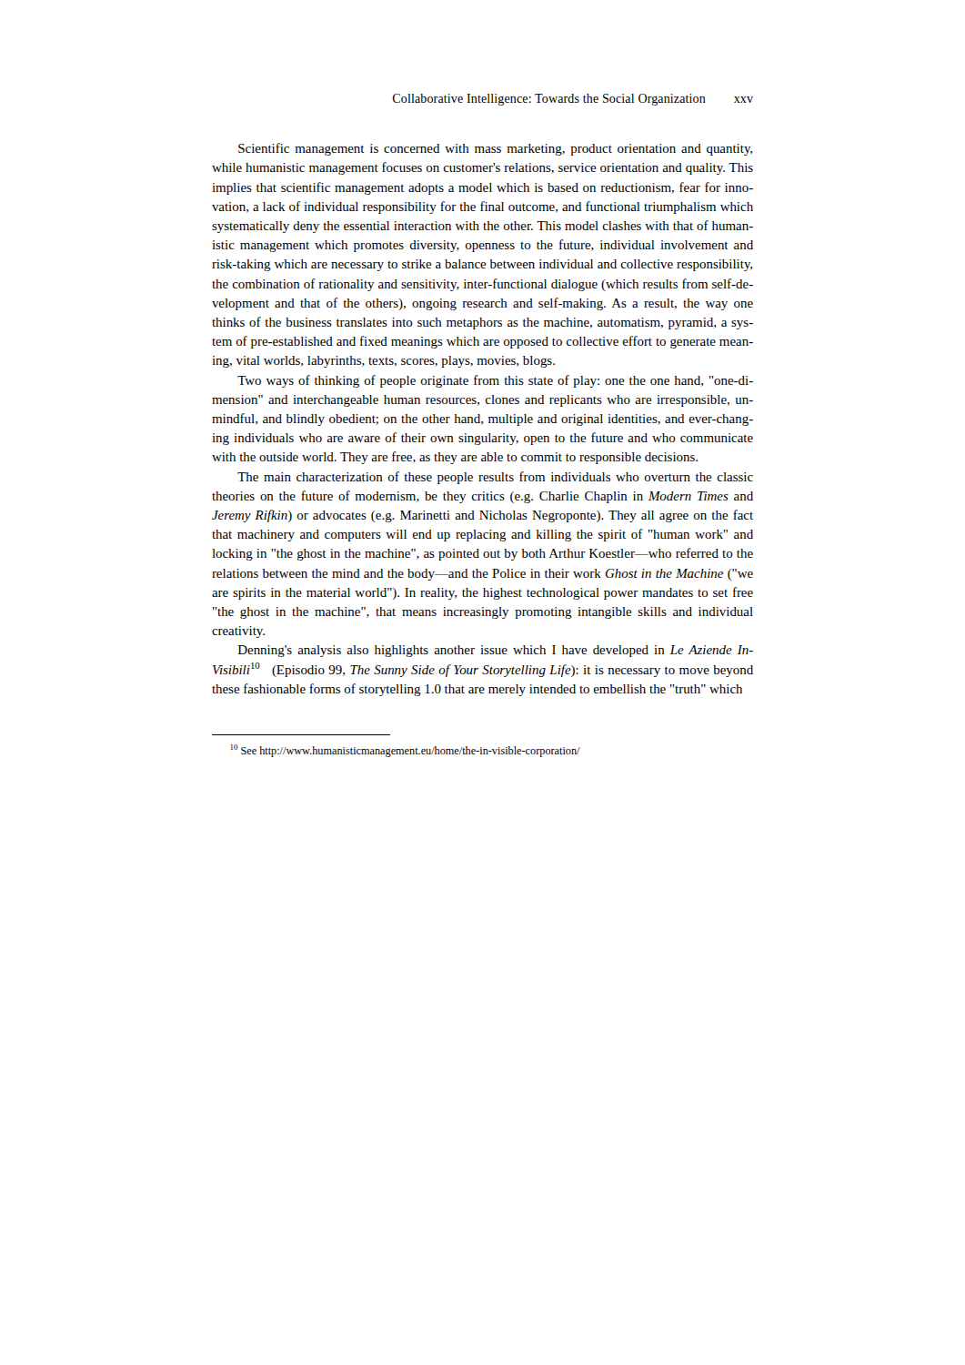Collaborative Intelligence: Towards the Social Organizationxxv
Scientific management is concerned with mass marketing, product orientation and quantity, while humanistic management focuses on customer's relations, service orientation and quality. This implies that scientific management adopts a model which is based on reductionism, fear for innovation, a lack of individual responsibility for the final outcome, and functional triumphalism which systematically deny the essential interaction with the other. This model clashes with that of humanistic management which promotes diversity, openness to the future, individual involvement and risk-taking which are necessary to strike a balance between individual and collective responsibility, the combination of rationality and sensitivity, inter-functional dialogue (which results from self-development and that of the others), ongoing research and self-making. As a result, the way one thinks of the business translates into such metaphors as the machine, automatism, pyramid, a system of pre-established and fixed meanings which are opposed to collective effort to generate meaning, vital worlds, labyrinths, texts, scores, plays, movies, blogs.
Two ways of thinking of people originate from this state of play: one the one hand, "one-dimension" and interchangeable human resources, clones and replicants who are irresponsible, unmindful, and blindly obedient; on the other hand, multiple and original identities, and ever-changing individuals who are aware of their own singularity, open to the future and who communicate with the outside world. They are free, as they are able to commit to responsible decisions.
The main characterization of these people results from individuals who overturn the classic theories on the future of modernism, be they critics (e.g. Charlie Chaplin in Modern Times and Jeremy Rifkin) or advocates (e.g. Marinetti and Nicholas Negroponte). They all agree on the fact that machinery and computers will end up replacing and killing the spirit of "human work" and locking in "the ghost in the machine", as pointed out by both Arthur Koestler—who referred to the relations between the mind and the body—and the Police in their work Ghost in the Machine ("we are spirits in the material world"). In reality, the highest technological power mandates to set free "the ghost in the machine", that means increasingly promoting intangible skills and individual creativity.
Denning's analysis also highlights another issue which I have developed in Le Aziende In-Visibili10 (Episodio 99, The Sunny Side of Your Storytelling Life): it is necessary to move beyond these fashionable forms of storytelling 1.0 that are merely intended to embellish the "truth" which
10 See http://www.humanisticmanagement.eu/home/the-in-visible-corporation/